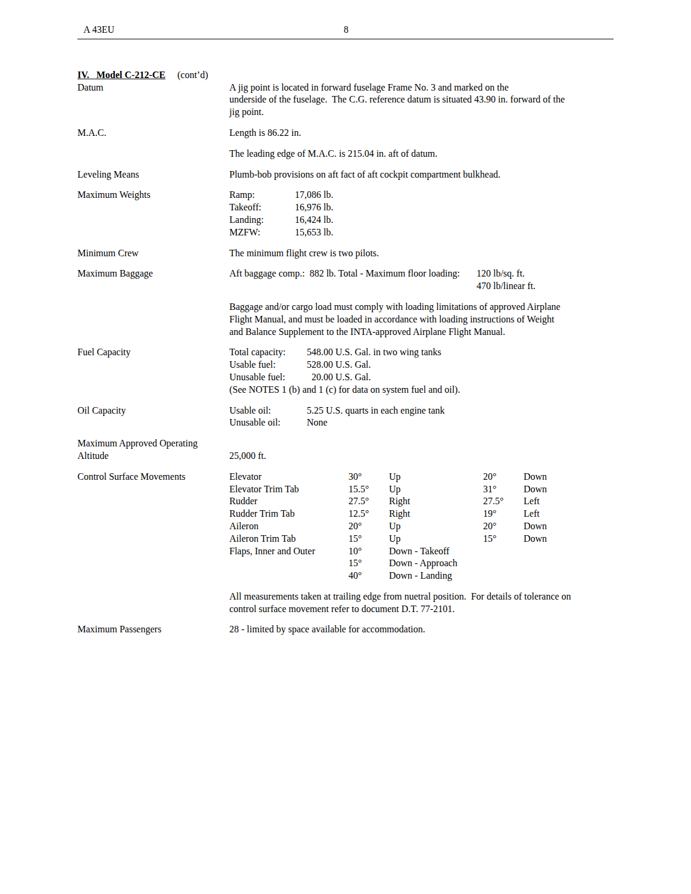A 43EU
8
IV. Model C-212-CE(cont’d)
| Datum | A jig point is located in forward fuselage Frame No. 3 and marked on the underside of the fuselage. The C.G. reference datum is situated 43.90 in. forward of the jig point. |
| M.A.C. | Length is 86.22 in. The leading edge of M.A.C. is 215.04 in. aft of datum. |
| Leveling Means | Plumb-bob provisions on aft fact of aft cockpit compartment bulkhead. |
| Maximum Weights | / Ramp: / 17,086 lb. / / Takeoff: / 16,976 lb. / / Landing: / 16,424 lb. / / MZFW: / 15,653 lb. / |
| Minimum Crew | The minimum flight crew is two pilots. |
| Maximum Baggage | / Aft baggage comp.: 882 lb. Total - Maximum floor loading: / 120 lb/sq. ft. 470 lb/linear ft. / Baggage and/or cargo load must comply with loading limitations of approved Airplane Flight Manual, and must be loaded in accordance with loading instructions of Weight and Balance Supplement to the INTA-approved Airplane Flight Manual. |
| Fuel Capacity | / Total capacity: / 548.00 U.S. Gal. in two wing tanks / / Usable fuel: / 528.00 U.S. Gal. / / Unusable fuel: / 20.00 U.S. Gal. / / (See NOTES 1 (b) and 1 (c) for data on system fuel and oil). / |
| Oil Capacity | / Usable oil: / 5.25 U.S. quarts in each engine tank / / Unusable oil: / None / |
| Maximum Approved Operating Altitude | 25,000 ft. |
| Control Surface Movements | / Elevator / 30° / Up / 20° / Down / / Elevator Trim Tab / 15.5° / Up / 31° / Down / / Rudder / 27.5° / Right / 27.5° / Left / / Rudder Trim Tab / 12.5° / Right / 19° / Left / / Aileron / 20° / Up / 20° / Down / / Aileron Trim Tab / 15° / Up / 15° / Down / / Flaps, Inner and Outer / 10° / Down - Takeoff / / / 15° / Down - Approach / / / 40° / Down - Landing / All measurements taken at trailing edge from nuetral position. For details of tolerance on control surface movement refer to document D.T. 77-2101. |
| Maximum Passengers | 28 - limited by space available for accommodation. |